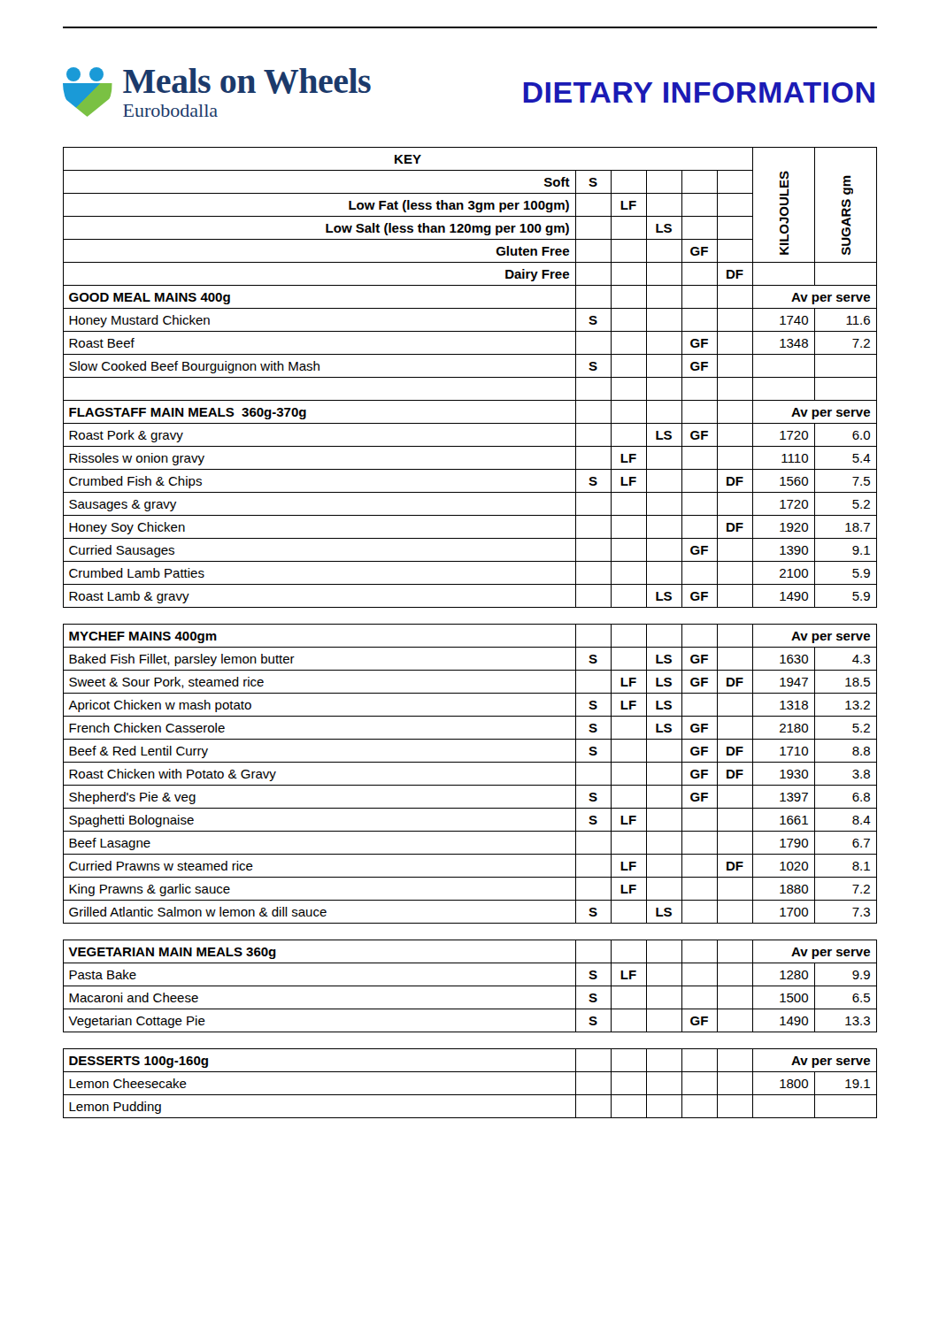Meals on Wheels
Eurobodalla
DIETARY INFORMATION
| KEY | KILOJOULES | SUGARS gm |
| Soft | S | | | | |
| Low Fat (less than 3gm per 100gm) | | LF | | | |
| Low Salt (less than 120mg per 100 gm) | | | LS | | |
| Gluten Free | | | | GF | |
| Dairy Free | | | | | DF | | |
| GOOD MEAL MAINS 400g | | | | | | Av per serve |
| Honey Mustard Chicken | S | | | | | 1740 | 11.6 |
| Roast Beef | | | | GF | | 1348 | 7.2 |
| Slow Cooked Beef Bourguignon with Mash | S | | | GF | | | |
| FLAGSTAFF MAIN MEALS 360g-370g | | | | | | Av per serve |
| Roast Pork & gravy | | | LS | GF | | 1720 | 6.0 |
| Rissoles w onion gravy | | LF | | | | 1110 | 5.4 |
| Crumbed Fish & Chips | S | LF | | | DF | 1560 | 7.5 |
| Sausages & gravy | | | | | | 1720 | 5.2 |
| Honey Soy Chicken | | | | | DF | 1920 | 18.7 |
| Curried Sausages | | | | GF | | 1390 | 9.1 |
| Crumbed Lamb Patties | | | | | | 2100 | 5.9 |
| Roast Lamb & gravy | | | LS | GF | | 1490 | 5.9 |
| MYCHEF MAINS 400gm | | | | | | Av per serve |
| Baked Fish Fillet, parsley lemon butter | S | | LS | GF | | 1630 | 4.3 |
| Sweet & Sour Pork, steamed rice | | LF | LS | GF | DF | 1947 | 18.5 |
| Apricot Chicken w mash potato | S | LF | LS | | | 1318 | 13.2 |
| French Chicken Casserole | S | | LS | GF | | 2180 | 5.2 |
| Beef & Red Lentil Curry | S | | | GF | DF | 1710 | 8.8 |
| Roast Chicken with Potato & Gravy | | | | GF | DF | 1930 | 3.8 |
| Shepherd's Pie & veg | S | | | GF | | 1397 | 6.8 |
| Spaghetti Bolognaise | S | LF | | | | 1661 | 8.4 |
| Beef Lasagne | | | | | | 1790 | 6.7 |
| Curried Prawns w steamed rice | | LF | | | DF | 1020 | 8.1 |
| King Prawns & garlic sauce | | LF | | | | 1880 | 7.2 |
| Grilled Atlantic Salmon w lemon & dill sauce | S | | LS | | | 1700 | 7.3 |
| VEGETARIAN MAIN MEALS 360g | | | | | | Av per serve |
| Pasta Bake | S | LF | | | | 1280 | 9.9 |
| Macaroni and Cheese | S | | | | | 1500 | 6.5 |
| Vegetarian Cottage Pie | S | | | GF | | 1490 | 13.3 |
| DESSERTS 100g-160g | | | | | | Av per serve |
| Lemon Cheesecake | | | | | | 1800 | 19.1 |
| Lemon Pudding | | | | | | | |